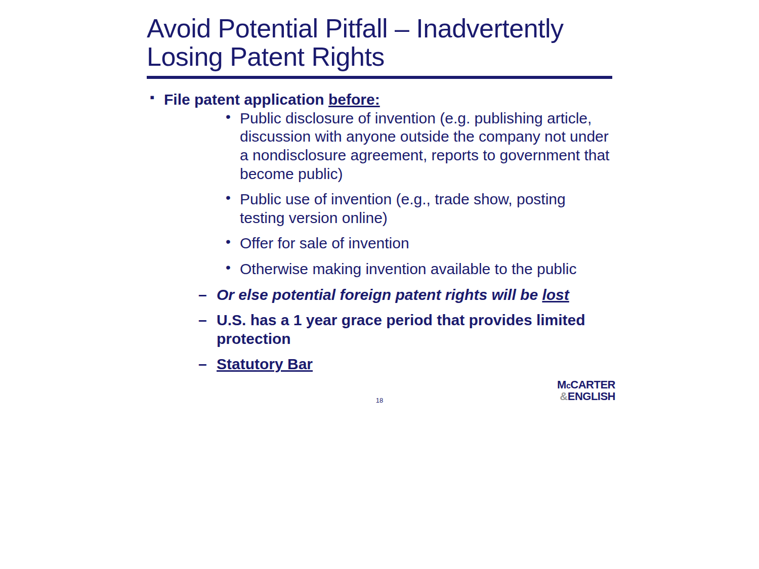Avoid Potential Pitfall – Inadvertently Losing Patent Rights
File patent application before:
Public disclosure of invention (e.g. publishing article, discussion with anyone outside the company not under a nondisclosure agreement, reports to government that become public)
Public use of invention (e.g., trade show, posting testing version online)
Offer for sale of invention
Otherwise making invention available to the public
Or else potential foreign patent rights will be lost
U.S. has a 1 year grace period that provides limited protection
Statutory Bar
18
Mc CARTER
&ENGLISH